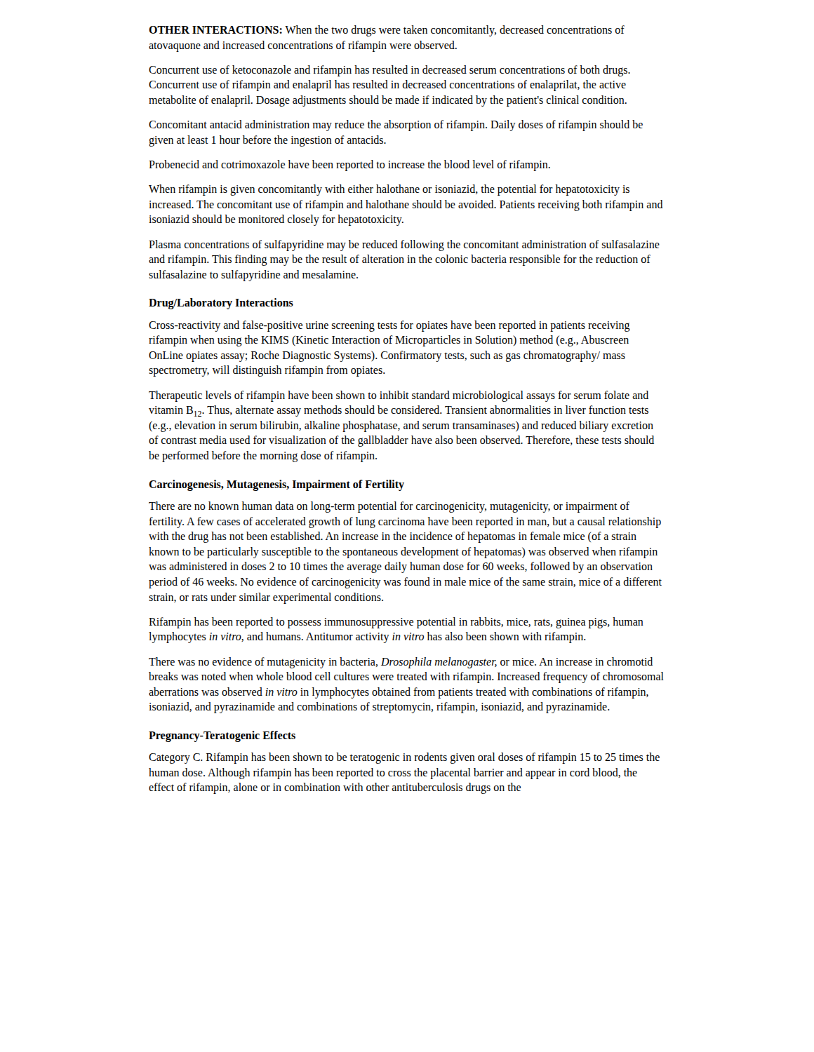OTHER INTERACTIONS: When the two drugs were taken concomitantly, decreased concentrations of atovaquone and increased concentrations of rifampin were observed.
Concurrent use of ketoconazole and rifampin has resulted in decreased serum concentrations of both drugs. Concurrent use of rifampin and enalapril has resulted in decreased concentrations of enalaprilat, the active metabolite of enalapril. Dosage adjustments should be made if indicated by the patient's clinical condition.
Concomitant antacid administration may reduce the absorption of rifampin. Daily doses of rifampin should be given at least 1 hour before the ingestion of antacids.
Probenecid and cotrimoxazole have been reported to increase the blood level of rifampin.
When rifampin is given concomitantly with either halothane or isoniazid, the potential for hepatotoxicity is increased. The concomitant use of rifampin and halothane should be avoided. Patients receiving both rifampin and isoniazid should be monitored closely for hepatotoxicity.
Plasma concentrations of sulfapyridine may be reduced following the concomitant administration of sulfasalazine and rifampin. This finding may be the result of alteration in the colonic bacteria responsible for the reduction of sulfasalazine to sulfapyridine and mesalamine.
Drug/Laboratory Interactions
Cross-reactivity and false-positive urine screening tests for opiates have been reported in patients receiving rifampin when using the KIMS (Kinetic Interaction of Microparticles in Solution) method (e.g., Abuscreen OnLine opiates assay; Roche Diagnostic Systems). Confirmatory tests, such as gas chromatography/ mass spectrometry, will distinguish rifampin from opiates.
Therapeutic levels of rifampin have been shown to inhibit standard microbiological assays for serum folate and vitamin B12. Thus, alternate assay methods should be considered. Transient abnormalities in liver function tests (e.g., elevation in serum bilirubin, alkaline phosphatase, and serum transaminases) and reduced biliary excretion of contrast media used for visualization of the gallbladder have also been observed. Therefore, these tests should be performed before the morning dose of rifampin.
Carcinogenesis, Mutagenesis, Impairment of Fertility
There are no known human data on long-term potential for carcinogenicity, mutagenicity, or impairment of fertility. A few cases of accelerated growth of lung carcinoma have been reported in man, but a causal relationship with the drug has not been established. An increase in the incidence of hepatomas in female mice (of a strain known to be particularly susceptible to the spontaneous development of hepatomas) was observed when rifampin was administered in doses 2 to 10 times the average daily human dose for 60 weeks, followed by an observation period of 46 weeks. No evidence of carcinogenicity was found in male mice of the same strain, mice of a different strain, or rats under similar experimental conditions.
Rifampin has been reported to possess immunosuppressive potential in rabbits, mice, rats, guinea pigs, human lymphocytes in vitro, and humans. Antitumor activity in vitro has also been shown with rifampin.
There was no evidence of mutagenicity in bacteria, Drosophila melanogaster, or mice. An increase in chromotid breaks was noted when whole blood cell cultures were treated with rifampin. Increased frequency of chromosomal aberrations was observed in vitro in lymphocytes obtained from patients treated with combinations of rifampin, isoniazid, and pyrazinamide and combinations of streptomycin, rifampin, isoniazid, and pyrazinamide.
Pregnancy-Teratogenic Effects
Category C. Rifampin has been shown to be teratogenic in rodents given oral doses of rifampin 15 to 25 times the human dose. Although rifampin has been reported to cross the placental barrier and appear in cord blood, the effect of rifampin, alone or in combination with other antituberculosis drugs on the